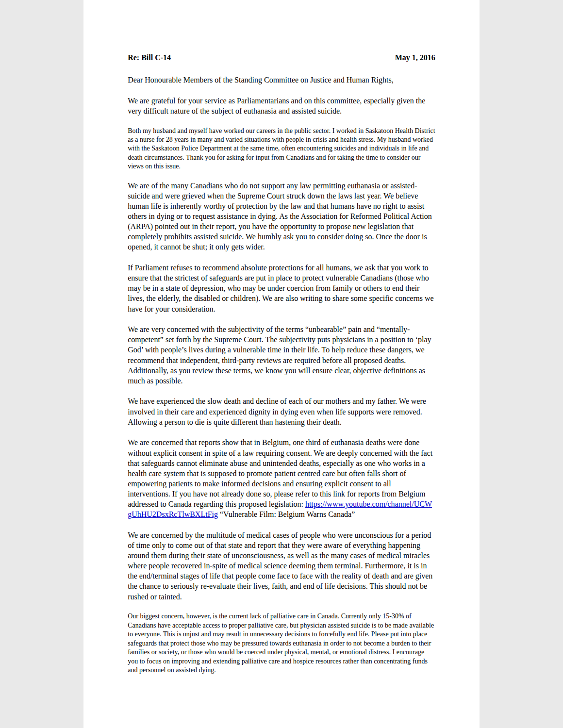Re: Bill C-14 May 1, 2016
Dear Honourable Members of the Standing Committee on Justice and Human Rights,
We are grateful for your service as Parliamentarians and on this committee, especially given the very difficult nature of the subject of euthanasia and assisted suicide.
Both my husband and myself have worked our careers in the public sector. I worked in Saskatoon Health District as a nurse for 28 years in many and varied situations with people in crisis and health stress. My husband worked with the Saskatoon Police Department at the same time, often encountering suicides and individuals in life and death circumstances. Thank you for asking for input from Canadians and for taking the time to consider our views on this issue.
We are of the many Canadians who do not support any law permitting euthanasia or assisted-suicide and were grieved when the Supreme Court struck down the laws last year. We believe human life is inherently worthy of protection by the law and that humans have no right to assist others in dying or to request assistance in dying. As the Association for Reformed Political Action (ARPA) pointed out in their report, you have the opportunity to propose new legislation that completely prohibits assisted suicide. We humbly ask you to consider doing so. Once the door is opened, it cannot be shut; it only gets wider.
If Parliament refuses to recommend absolute protections for all humans, we ask that you work to ensure that the strictest of safeguards are put in place to protect vulnerable Canadians (those who may be in a state of depression, who may be under coercion from family or others to end their lives, the elderly, the disabled or children). We are also writing to share some specific concerns we have for your consideration.
We are very concerned with the subjectivity of the terms “unbearable” pain and “mentally-competent” set forth by the Supreme Court. The subjectivity puts physicians in a position to ‘play God’ with people’s lives during a vulnerable time in their life. To help reduce these dangers, we recommend that independent, third-party reviews are required before all proposed deaths. Additionally, as you review these terms, we know you will ensure clear, objective definitions as much as possible.
We have experienced the slow death and decline of each of our mothers and my father. We were involved in their care and experienced dignity in dying even when life supports were removed. Allowing a person to die is quite different than hastening their death.
We are concerned that reports show that in Belgium, one third of euthanasia deaths were done without explicit consent in spite of a law requiring consent. We are deeply concerned with the fact that safeguards cannot eliminate abuse and unintended deaths, especially as one who works in a health care system that is supposed to promote patient centred care but often falls short of empowering patients to make informed decisions and ensuring explicit consent to all interventions. If you have not already done so, please refer to this link for reports from Belgium addressed to Canada regarding this proposed legislation: https://www.youtube.com/channel/UCWgUhHU2DsxRcTlwBXLtFig “Vulnerable Film: Belgium Warns Canada”
We are concerned by the multitude of medical cases of people who were unconscious for a period of time only to come out of that state and report that they were aware of everything happening around them during their state of unconsciousness, as well as the many cases of medical miracles where people recovered in-spite of medical science deeming them terminal. Furthermore, it is in the end/terminal stages of life that people come face to face with the reality of death and are given the chance to seriously re-evaluate their lives, faith, and end of life decisions. This should not be rushed or tainted.
Our biggest concern, however, is the current lack of palliative care in Canada. Currently only 15-30% of Canadians have acceptable access to proper palliative care, but physician assisted suicide is to be made available to everyone. This is unjust and may result in unnecessary decisions to forcefully end life. Please put into place safeguards that protect those who may be pressured towards euthanasia in order to not become a burden to their families or society, or those who would be coerced under physical, mental, or emotional distress. I encourage you to focus on improving and extending palliative care and hospice resources rather than concentrating funds and personnel on assisted dying.